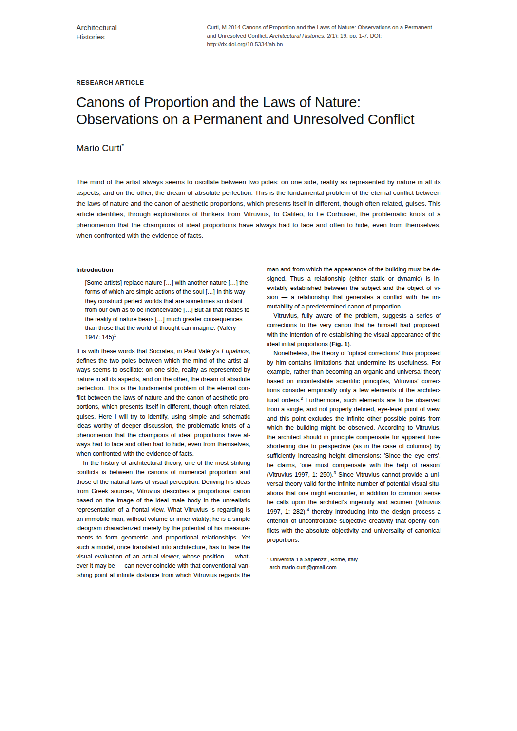Architectural
Histories
Curti, M 2014 Canons of Proportion and the Laws of Nature: Observations on a Permanent and Unresolved Conflict. Architectural Histories, 2(1): 19, pp. 1-7, DOI: http://dx.doi.org/10.5334/ah.bn
Research Article
Canons of Proportion and the Laws of Nature: Observations on a Permanent and Unresolved Conflict
Mario Curti*
The mind of the artist always seems to oscillate between two poles: on one side, reality as represented by nature in all its aspects, and on the other, the dream of absolute perfection. This is the fundamental problem of the eternal conflict between the laws of nature and the canon of aesthetic proportions, which presents itself in different, though often related, guises. This article identifies, through explorations of thinkers from Vitruvius, to Galileo, to Le Corbusier, the problematic knots of a phenomenon that the champions of ideal proportions have always had to face and often to hide, even from themselves, when confronted with the evidence of facts.
Introduction
[Some artists] replace nature […] with another nature […] the forms of which are simple actions of the soul […] In this way they construct perfect worlds that are sometimes so distant from our own as to be inconceivable […] But all that relates to the reality of nature bears […] much greater consequences than those that the world of thought can imagine. (Valéry 1947: 145)1
It is with these words that Socrates, in Paul Valéry's Eupalinos, defines the two poles between which the mind of the artist always seems to oscillate: on one side, reality as represented by nature in all its aspects, and on the other, the dream of absolute perfection. This is the fundamental problem of the eternal conflict between the laws of nature and the canon of aesthetic proportions, which presents itself in different, though often related, guises. Here I will try to identify, using simple and schematic ideas worthy of deeper discussion, the problematic knots of a phenomenon that the champions of ideal proportions have always had to face and often had to hide, even from themselves, when confronted with the evidence of facts.
In the history of architectural theory, one of the most striking conflicts is between the canons of numerical proportion and those of the natural laws of visual perception. Deriving his ideas from Greek sources, Vitruvius describes a proportional canon based on the image of the ideal male body in the unrealistic representation of a frontal view. What Vitruvius is regarding is an immobile man, without volume or inner vitality; he is a simple ideogram characterized merely by the potential of his measurements to form geometric and proportional relationships. Yet such a model, once translated into architecture, has to face the visual evaluation of an actual viewer, whose position — whatever it may be — can never coincide with that conventional vanishing point at infinite distance from which Vitruvius regards the man and from which the appearance of the building must be designed. Thus a relationship (either static or dynamic) is inevitably established between the subject and the object of vision — a relationship that generates a conflict with the immutability of a predetermined canon of proportion.
Vitruvius, fully aware of the problem, suggests a series of corrections to the very canon that he himself had proposed, with the intention of re-establishing the visual appearance of the ideal initial proportions (Fig. 1).
Nonetheless, the theory of 'optical corrections' thus proposed by him contains limitations that undermine its usefulness. For example, rather than becoming an organic and universal theory based on incontestable scientific principles, Vitruvius' corrections consider empirically only a few elements of the architectural orders.2 Furthermore, such elements are to be observed from a single, and not properly defined, eye-level point of view, and this point excludes the infinite other possible points from which the building might be observed. According to Vitruvius, the architect should in principle compensate for apparent foreshortening due to perspective (as in the case of columns) by sufficiently increasing height dimensions: 'Since the eye errs', he claims, 'one must compensate with the help of reason' (Vitruvius 1997, 1: 250).3 Since Vitruvius cannot provide a universal theory valid for the infinite number of potential visual situations that one might encounter, in addition to common sense he calls upon the architect's ingenuity and acumen (Vitruvius 1997, 1: 282),4 thereby introducing into the design process a criterion of uncontrollable subjective creativity that openly conflicts with the absolute objectivity and universality of canonical proportions.
* Università 'La Sapienza', Rome, Italy arch.mario.curti@gmail.com